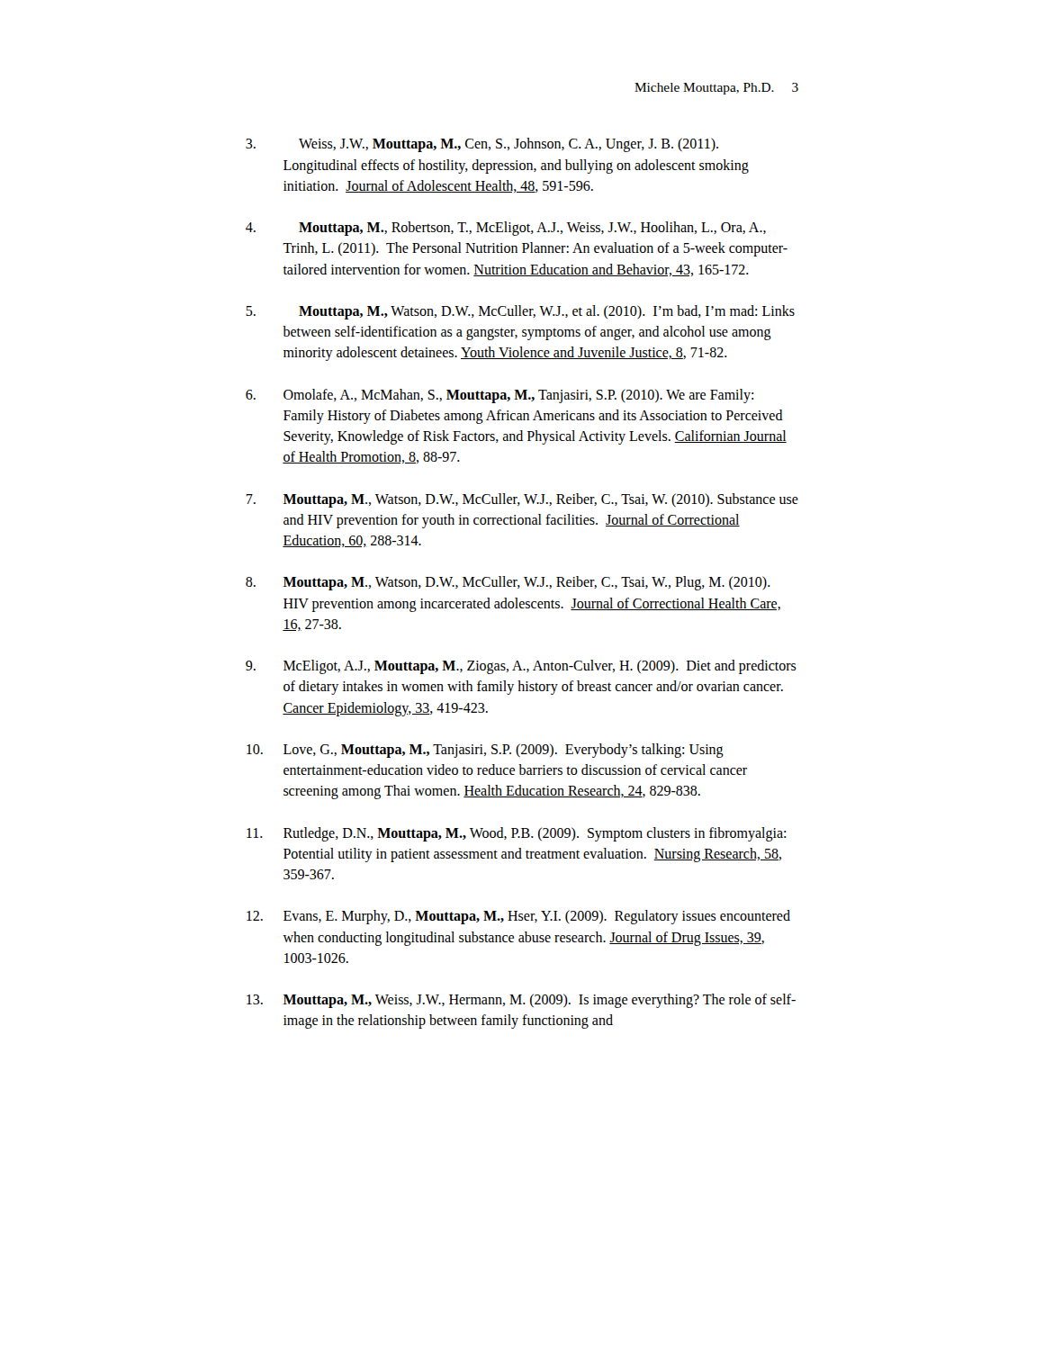Michele Mouttapa, Ph.D. 3
3. Weiss, J.W., Mouttapa, M., Cen, S., Johnson, C. A., Unger, J. B. (2011). Longitudinal effects of hostility, depression, and bullying on adolescent smoking initiation. Journal of Adolescent Health, 48, 591-596.
4. Mouttapa, M., Robertson, T., McEligot, A.J., Weiss, J.W., Hoolihan, L., Ora, A., Trinh, L. (2011). The Personal Nutrition Planner: An evaluation of a 5-week computer-tailored intervention for women. Nutrition Education and Behavior, 43, 165-172.
5. Mouttapa, M., Watson, D.W., McCuller, W.J., et al. (2010). I’m bad, I’m mad: Links between self-identification as a gangster, symptoms of anger, and alcohol use among minority adolescent detainees. Youth Violence and Juvenile Justice, 8, 71-82.
6. Omolafe, A., McMahan, S., Mouttapa, M., Tanjasiri, S.P. (2010). We are Family: Family History of Diabetes among African Americans and its Association to Perceived Severity, Knowledge of Risk Factors, and Physical Activity Levels. Californian Journal of Health Promotion, 8, 88-97.
7. Mouttapa, M., Watson, D.W., McCuller, W.J., Reiber, C., Tsai, W. (2010). Substance use and HIV prevention for youth in correctional facilities. Journal of Correctional Education, 60, 288-314.
8. Mouttapa, M., Watson, D.W., McCuller, W.J., Reiber, C., Tsai, W., Plug, M. (2010). HIV prevention among incarcerated adolescents. Journal of Correctional Health Care, 16, 27-38.
9. McEligot, A.J., Mouttapa, M., Ziogas, A., Anton-Culver, H. (2009). Diet and predictors of dietary intakes in women with family history of breast cancer and/or ovarian cancer. Cancer Epidemiology, 33, 419-423.
10. Love, G., Mouttapa, M., Tanjasiri, S.P. (2009). Everybody’s talking: Using entertainment-education video to reduce barriers to discussion of cervical cancer screening among Thai women. Health Education Research, 24, 829-838.
11. Rutledge, D.N., Mouttapa, M., Wood, P.B. (2009). Symptom clusters in fibromyalgia: Potential utility in patient assessment and treatment evaluation. Nursing Research, 58, 359-367.
12. Evans, E. Murphy, D., Mouttapa, M., Hser, Y.I. (2009). Regulatory issues encountered when conducting longitudinal substance abuse research. Journal of Drug Issues, 39, 1003-1026.
13. Mouttapa, M., Weiss, J.W., Hermann, M. (2009). Is image everything? The role of self-image in the relationship between family functioning and